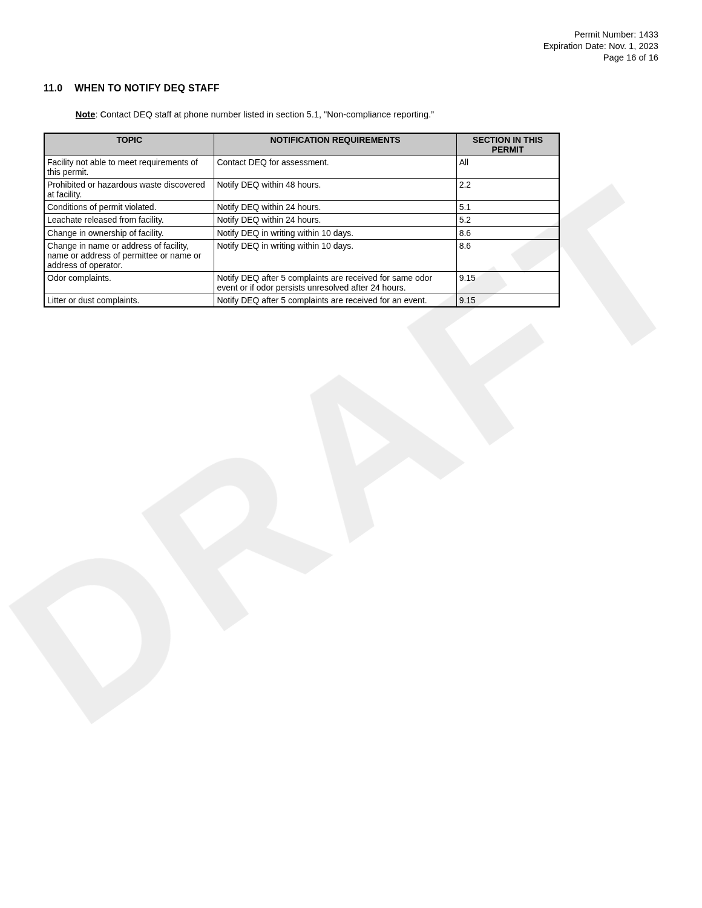DRAFT
Permit Number: 1433
Expiration Date: Nov. 1, 2023
Page 16 of 16
11.0 WHEN TO NOTIFY DEQ STAFF
Note: Contact DEQ staff at phone number listed in section 5.1, "Non-compliance reporting.”
| Topic | Notification Requirements | Section in this Permit |
| --- | --- | --- |
| Facility not able to meet requirements of this permit. | Contact DEQ for assessment. | All |
| Prohibited or hazardous waste discovered at facility. | Notify DEQ within 48 hours. | 2.2 |
| Conditions of permit violated. | Notify DEQ within 24 hours. | 5.1 |
| Leachate released from facility. | Notify DEQ within 24 hours. | 5.2 |
| Change in ownership of facility. | Notify DEQ in writing within 10 days. | 8.6 |
| Change in name or address of facility, name or address of permittee or name or address of operator. | Notify DEQ in writing within 10 days. | 8.6 |
| Odor complaints. | Notify DEQ after 5 complaints are received for same odor event or if odor persists unresolved after 24 hours. | 9.15 |
| Litter or dust complaints. | Notify DEQ after 5 complaints are received for an event. | 9.15 |